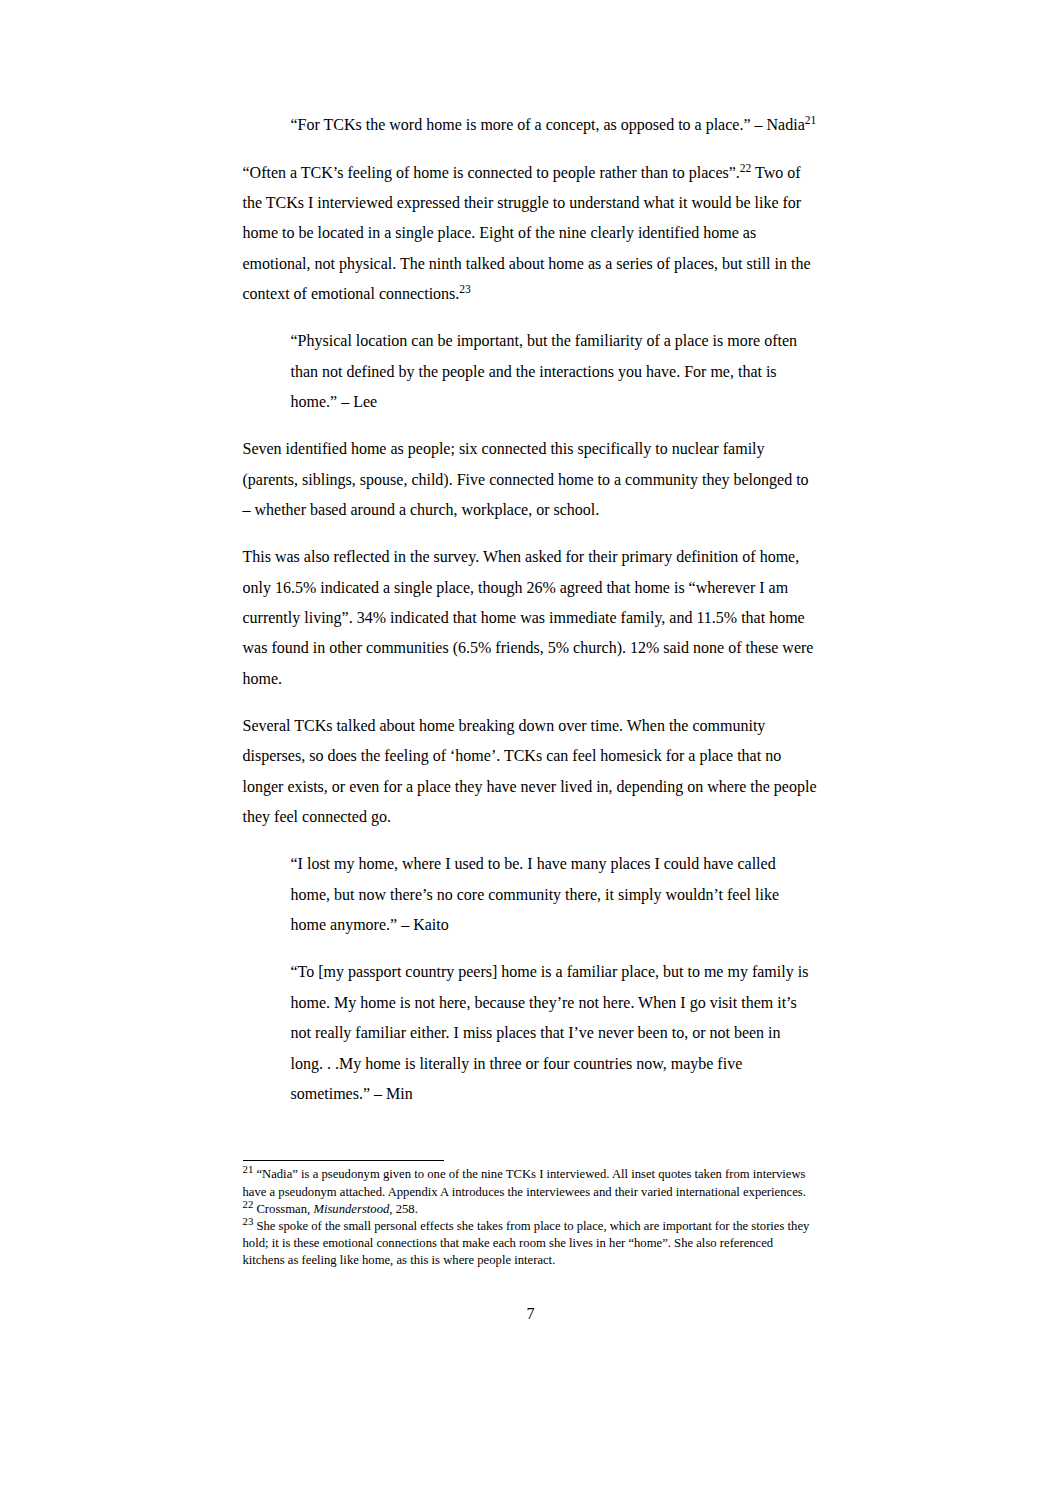“For TCKs the word home is more of a concept, as opposed to a place.” – Nadia21
“Often a TCK’s feeling of home is connected to people rather than to places”.22 Two of the TCKs I interviewed expressed their struggle to understand what it would be like for home to be located in a single place. Eight of the nine clearly identified home as emotional, not physical. The ninth talked about home as a series of places, but still in the context of emotional connections.23
“Physical location can be important, but the familiarity of a place is more often than not defined by the people and the interactions you have. For me, that is home.” – Lee
Seven identified home as people; six connected this specifically to nuclear family (parents, siblings, spouse, child). Five connected home to a community they belonged to – whether based around a church, workplace, or school.
This was also reflected in the survey. When asked for their primary definition of home, only 16.5% indicated a single place, though 26% agreed that home is “wherever I am currently living”. 34% indicated that home was immediate family, and 11.5% that home was found in other communities (6.5% friends, 5% church). 12% said none of these were home.
Several TCKs talked about home breaking down over time. When the community disperses, so does the feeling of ‘home’. TCKs can feel homesick for a place that no longer exists, or even for a place they have never lived in, depending on where the people they feel connected go.
“I lost my home, where I used to be. I have many places I could have called home, but now there’s no core community there, it simply wouldn’t feel like home anymore.” – Kaito
“To [my passport country peers] home is a familiar place, but to me my family is home. My home is not here, because they’re not here. When I go visit them it’s not really familiar either. I miss places that I’ve never been to, or not been in long. . .My home is literally in three or four countries now, maybe five sometimes.” – Min
21 “Nadia” is a pseudonym given to one of the nine TCKs I interviewed. All inset quotes taken from interviews have a pseudonym attached. Appendix A introduces the interviewees and their varied international experiences.
22 Crossman, Misunderstood, 258.
23 She spoke of the small personal effects she takes from place to place, which are important for the stories they hold; it is these emotional connections that make each room she lives in her “home”. She also referenced kitchens as feeling like home, as this is where people interact.
7